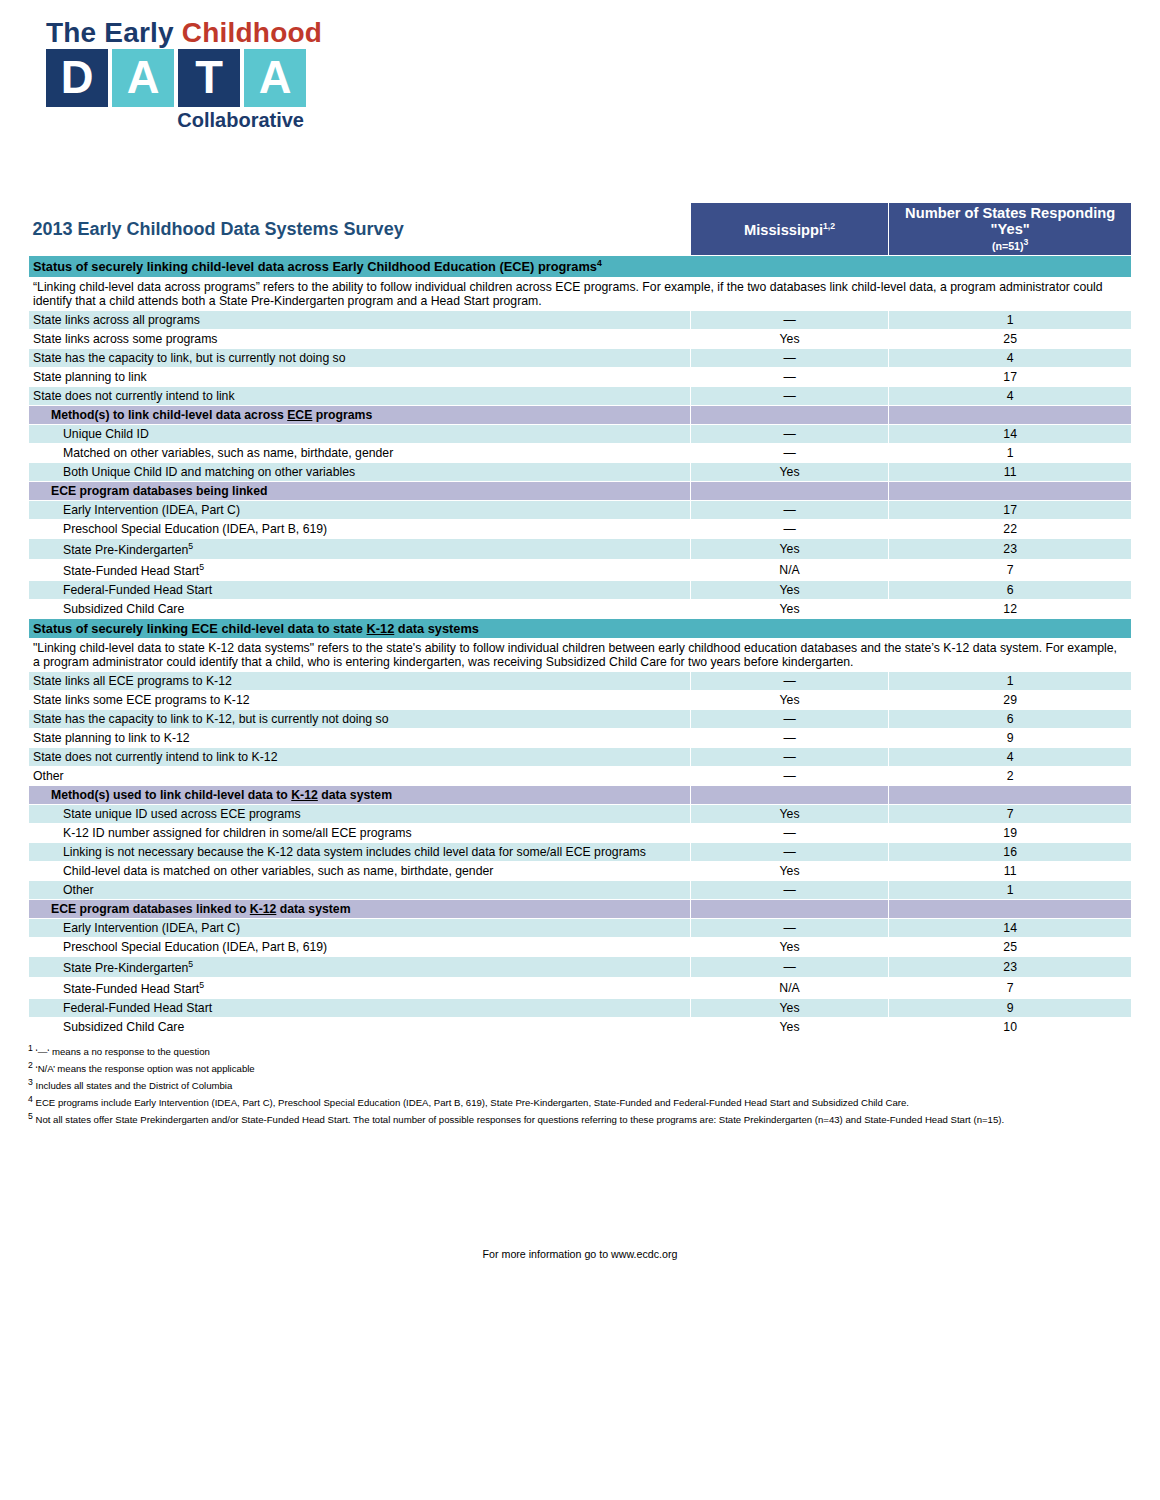The Early Childhood
DATA
Collaborative
| 2013 Early Childhood Data Systems Survey | Mississippi 1,2 | Number of States Responding "Yes" (n=51) 3 |
| Status of securely linking child-level data across Early Childhood Education (ECE) programs 4 |
| “Linking child-level data across programs” refers to the ability to follow individual children across ECE programs. For example, if the two databases link child-level data, a program administrator could identify that a child attends both a State Pre-Kindergarten program and a Head Start program. |
| State links across all programs | — | 1 |
| State links across some programs | Yes | 25 |
| State has the capacity to link, but is currently not doing so | — | 4 |
| State planning to link | — | 17 |
| State does not currently intend to link | — | 4 |
| Method(s) to link child-level data across ECE programs | | |
| Unique Child ID | — | 14 |
| Matched on other variables, such as name, birthdate, gender | — | 1 |
| Both Unique Child ID and matching on other variables | Yes | 11 |
| ECE program databases being linked | | |
| Early Intervention (IDEA, Part C) | — | 17 |
| Preschool Special Education (IDEA, Part B, 619) | — | 22 |
| State Pre-Kindergarten 5 | Yes | 23 |
| State-Funded Head Start 5 | N/A | 7 |
| Federal-Funded Head Start | Yes | 6 |
| Subsidized Child Care | Yes | 12 |
| Status of securely linking ECE child-level data to state K-12 data systems |
| "Linking child-level data to state K-12 data systems" refers to the state's ability to follow individual children between early childhood education databases and the state’s K-12 data system. For example, a program administrator could identify that a child, who is entering kindergarten, was receiving Subsidized Child Care for two years before kindergarten. |
| State links all ECE programs to K-12 | — | 1 |
| State links some ECE programs to K-12 | Yes | 29 |
| State has the capacity to link to K-12, but is currently not doing so | — | 6 |
| State planning to link to K-12 | — | 9 |
| State does not currently intend to link to K-12 | — | 4 |
| Other | — | 2 |
| Method(s) used to link child-level data to K-12 data system | | |
| State unique ID used across ECE programs | Yes | 7 |
| K-12 ID number assigned for children in some/all ECE programs | — | 19 |
| Linking is not necessary because the K-12 data system includes child level data for some/all ECE programs | — | 16 |
| Child-level data is matched on other variables, such as name, birthdate, gender | Yes | 11 |
| Other | — | 1 |
| ECE program databases linked to K-12 data system | | |
| Early Intervention (IDEA, Part C) | — | 14 |
| Preschool Special Education (IDEA, Part B, 619) | Yes | 25 |
| State Pre-Kindergarten 5 | — | 23 |
| State-Funded Head Start 5 | N/A | 7 |
| Federal-Funded Head Start | Yes | 9 |
| Subsidized Child Care | Yes | 10 |
1 ‘—‘ means a no response to the question
2 ‘N/A’ means the response option was not applicable
3 Includes all states and the District of Columbia
4 ECE programs include Early Intervention (IDEA, Part C), Preschool Special Education (IDEA, Part B, 619), State Pre-Kindergarten, State-Funded and Federal-Funded Head Start and Subsidized Child Care.
5 Not all states offer State Prekindergarten and/or State-Funded Head Start. The total number of possible responses for questions referring to these programs are: State Prekindergarten (n=43) and State-Funded Head Start (n=15).
For more information go to www.ecdc.org